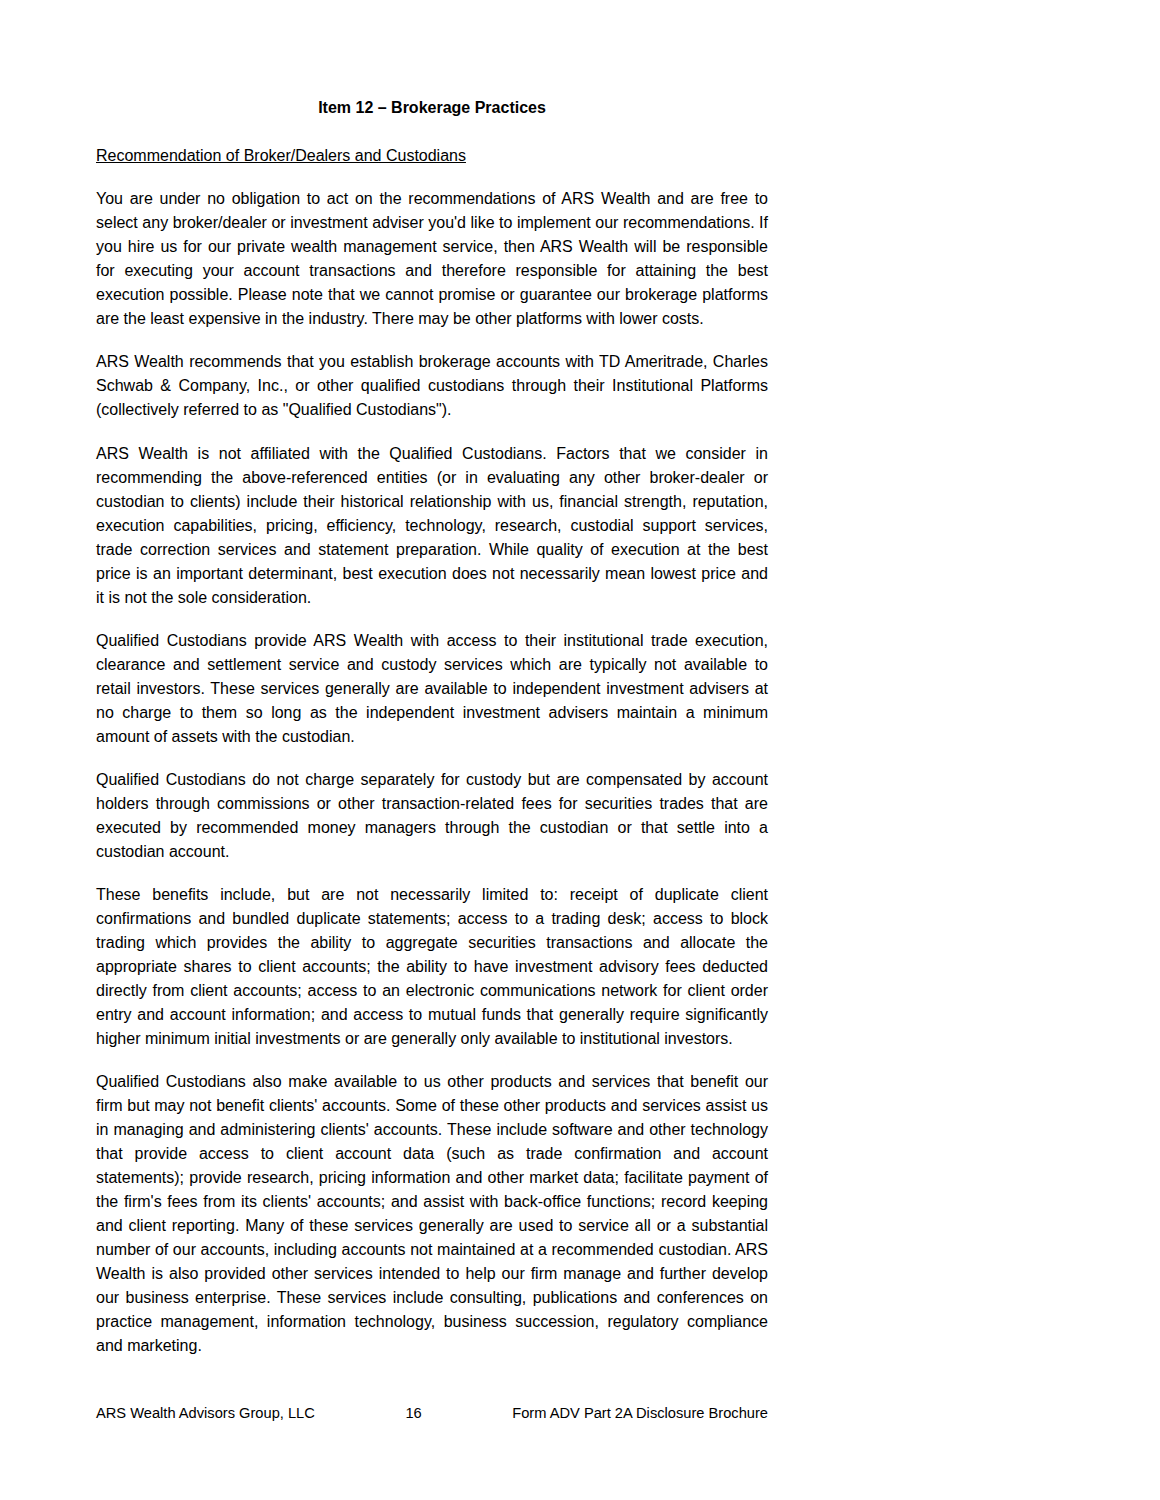Item 12 – Brokerage Practices
Recommendation of Broker/Dealers and Custodians
You are under no obligation to act on the recommendations of ARS Wealth and are free to select any broker/dealer or investment adviser you'd like to implement our recommendations. If you hire us for our private wealth management service, then ARS Wealth will be responsible for executing your account transactions and therefore responsible for attaining the best execution possible. Please note that we cannot promise or guarantee our brokerage platforms are the least expensive in the industry. There may be other platforms with lower costs.
ARS Wealth recommends that you establish brokerage accounts with TD Ameritrade, Charles Schwab & Company, Inc., or other qualified custodians through their Institutional Platforms (collectively referred to as "Qualified Custodians").
ARS Wealth is not affiliated with the Qualified Custodians. Factors that we consider in recommending the above-referenced entities (or in evaluating any other broker-dealer or custodian to clients) include their historical relationship with us, financial strength, reputation, execution capabilities, pricing, efficiency, technology, research, custodial support services, trade correction services and statement preparation. While quality of execution at the best price is an important determinant, best execution does not necessarily mean lowest price and it is not the sole consideration.
Qualified Custodians provide ARS Wealth with access to their institutional trade execution, clearance and settlement service and custody services which are typically not available to retail investors. These services generally are available to independent investment advisers at no charge to them so long as the independent investment advisers maintain a minimum amount of assets with the custodian.
Qualified Custodians do not charge separately for custody but are compensated by account holders through commissions or other transaction-related fees for securities trades that are executed by recommended money managers through the custodian or that settle into a custodian account.
These benefits include, but are not necessarily limited to: receipt of duplicate client confirmations and bundled duplicate statements; access to a trading desk; access to block trading which provides the ability to aggregate securities transactions and allocate the appropriate shares to client accounts; the ability to have investment advisory fees deducted directly from client accounts; access to an electronic communications network for client order entry and account information; and access to mutual funds that generally require significantly higher minimum initial investments or are generally only available to institutional investors.
Qualified Custodians also make available to us other products and services that benefit our firm but may not benefit clients' accounts. Some of these other products and services assist us in managing and administering clients' accounts. These include software and other technology that provide access to client account data (such as trade confirmation and account statements); provide research, pricing information and other market data; facilitate payment of the firm's fees from its clients' accounts; and assist with back-office functions; record keeping and client reporting. Many of these services generally are used to service all or a substantial number of our accounts, including accounts not maintained at a recommended custodian. ARS Wealth is also provided other services intended to help our firm manage and further develop our business enterprise. These services include consulting, publications and conferences on practice management, information technology, business succession, regulatory compliance and marketing.
ARS Wealth Advisors Group, LLC 16 Form ADV Part 2A Disclosure Brochure